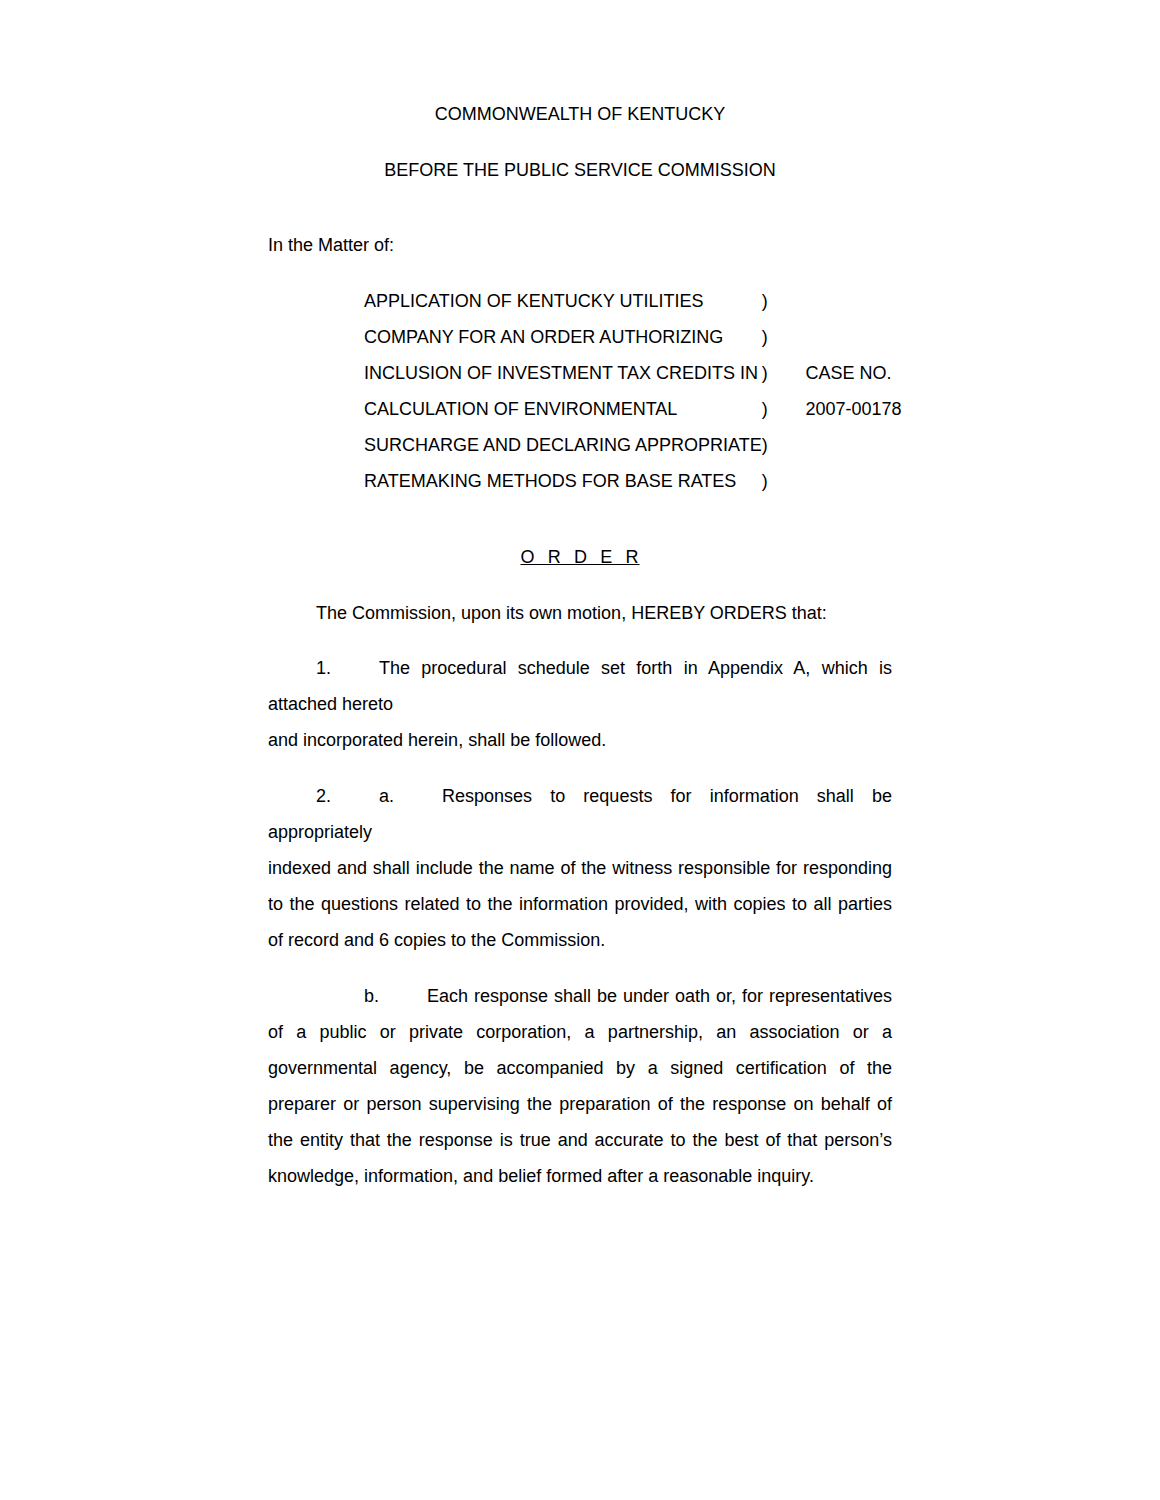COMMONWEALTH OF KENTUCKY
BEFORE THE PUBLIC SERVICE COMMISSION
In the Matter of:
| APPLICATION OF KENTUCKY UTILITIES | ) | |
| COMPANY FOR AN ORDER AUTHORIZING | ) | |
| INCLUSION OF INVESTMENT TAX CREDITS IN | ) | CASE NO. |
| CALCULATION OF ENVIRONMENTAL | ) | 2007-00178 |
| SURCHARGE AND DECLARING APPROPRIATE | ) | |
| RATEMAKING METHODS FOR BASE RATES | ) | |
O R D E R
The Commission, upon its own motion, HEREBY ORDERS that:
1. The procedural schedule set forth in Appendix A, which is attached hereto
and incorporated herein, shall be followed.
2. a. Responses to requests for information shall be appropriately
indexed and shall include the name of the witness responsible for responding to the questions related to the information provided, with copies to all parties of record and 6 copies to the Commission.
b. Each response shall be under oath or, for representatives of a public or private corporation, a partnership, an association or a governmental agency, be accompanied by a signed certification of the preparer or person supervising the preparation of the response on behalf of the entity that the response is true and accurate to the best of that person’s knowledge, information, and belief formed after a reasonable inquiry.